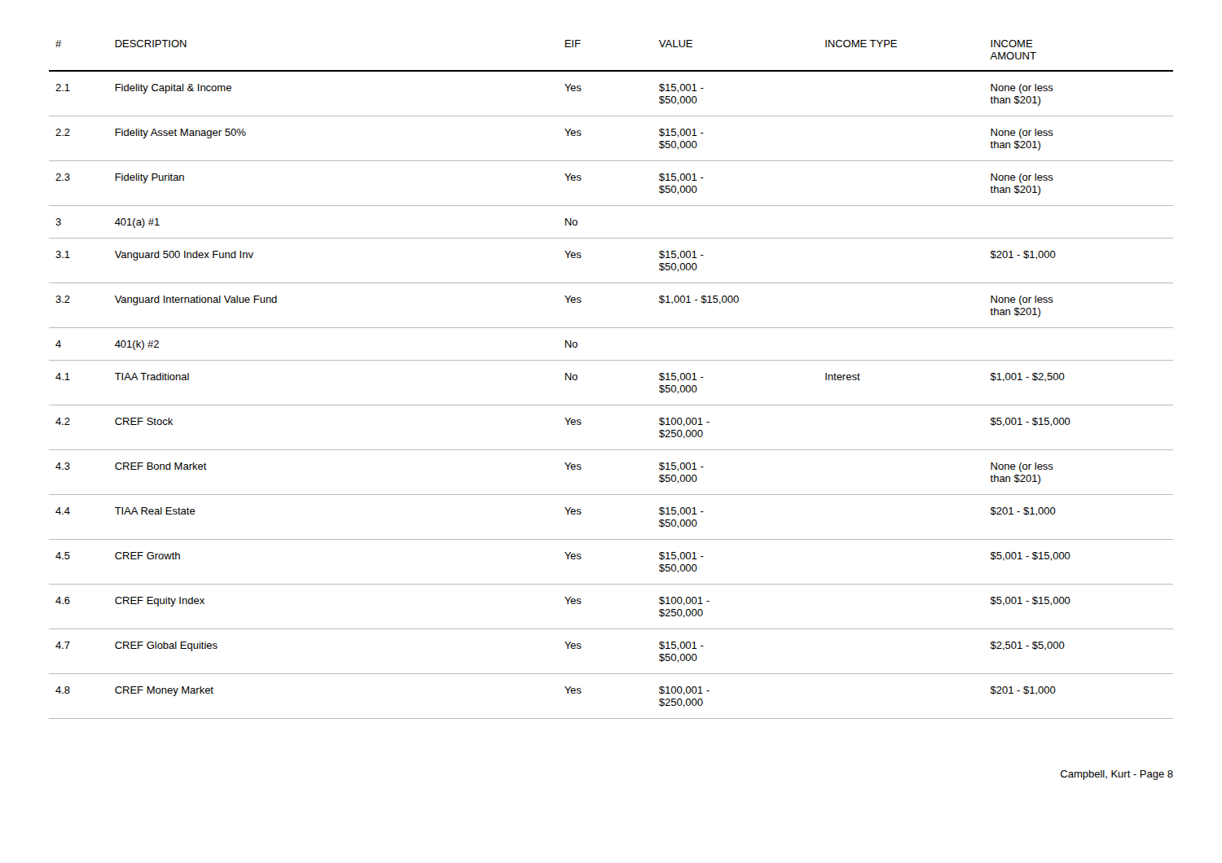| # | DESCRIPTION | EIF | VALUE | INCOME TYPE | INCOME AMOUNT |
| --- | --- | --- | --- | --- | --- |
| 2.1 | Fidelity Capital & Income | Yes | $15,001 - $50,000 | | None (or less than $201) |
| 2.2 | Fidelity Asset Manager 50% | Yes | $15,001 - $50,000 | | None (or less than $201) |
| 2.3 | Fidelity Puritan | Yes | $15,001 - $50,000 | | None (or less than $201) |
| 3 | 401(a) #1 | No | | | |
| 3.1 | Vanguard 500 Index Fund Inv | Yes | $15,001 - $50,000 | | $201 - $1,000 |
| 3.2 | Vanguard International Value Fund | Yes | $1,001 - $15,000 | | None (or less than $201) |
| 4 | 401(k) #2 | No | | | |
| 4.1 | TIAA Traditional | No | $15,001 - $50,000 | Interest | $1,001 - $2,500 |
| 4.2 | CREF Stock | Yes | $100,001 - $250,000 | | $5,001 - $15,000 |
| 4.3 | CREF Bond Market | Yes | $15,001 - $50,000 | | None (or less than $201) |
| 4.4 | TIAA Real Estate | Yes | $15,001 - $50,000 | | $201 - $1,000 |
| 4.5 | CREF Growth | Yes | $15,001 - $50,000 | | $5,001 - $15,000 |
| 4.6 | CREF Equity Index | Yes | $100,001 - $250,000 | | $5,001 - $15,000 |
| 4.7 | CREF Global Equities | Yes | $15,001 - $50,000 | | $2,501 - $5,000 |
| 4.8 | CREF Money Market | Yes | $100,001 - $250,000 | | $201 - $1,000 |
Campbell, Kurt - Page 8